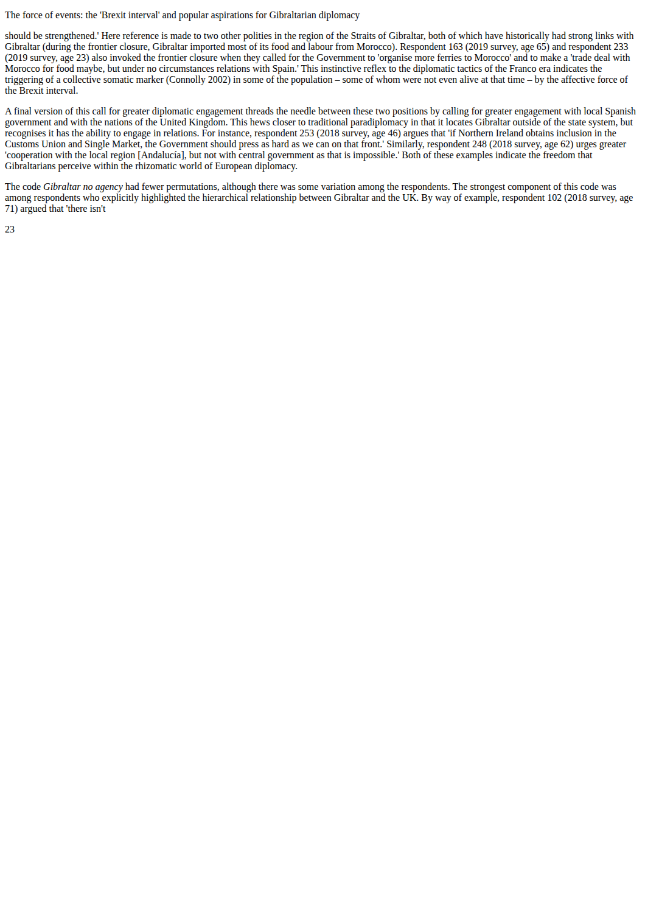The force of events: the 'Brexit interval' and popular aspirations for Gibraltarian diplomacy
should be strengthened.' Here reference is made to two other polities in the region of the Straits of Gibraltar, both of which have historically had strong links with Gibraltar (during the frontier closure, Gibraltar imported most of its food and labour from Morocco). Respondent 163 (2019 survey, age 65) and respondent 233 (2019 survey, age 23) also invoked the frontier closure when they called for the Government to 'organise more ferries to Morocco' and to make a 'trade deal with Morocco for food maybe, but under no circumstances relations with Spain.' This instinctive reflex to the diplomatic tactics of the Franco era indicates the triggering of a collective somatic marker (Connolly 2002) in some of the population – some of whom were not even alive at that time – by the affective force of the Brexit interval.
A final version of this call for greater diplomatic engagement threads the needle between these two positions by calling for greater engagement with local Spanish government and with the nations of the United Kingdom. This hews closer to traditional paradiplomacy in that it locates Gibraltar outside of the state system, but recognises it has the ability to engage in relations. For instance, respondent 253 (2018 survey, age 46) argues that 'if Northern Ireland obtains inclusion in the Customs Union and Single Market, the Government should press as hard as we can on that front.' Similarly, respondent 248 (2018 survey, age 62) urges greater 'cooperation with the local region [Andalucía], but not with central government as that is impossible.' Both of these examples indicate the freedom that Gibraltarians perceive within the rhizomatic world of European diplomacy.
The code Gibraltar no agency had fewer permutations, although there was some variation among the respondents. The strongest component of this code was among respondents who explicitly highlighted the hierarchical relationship between Gibraltar and the UK. By way of example, respondent 102 (2018 survey, age 71) argued that 'there isn't
23